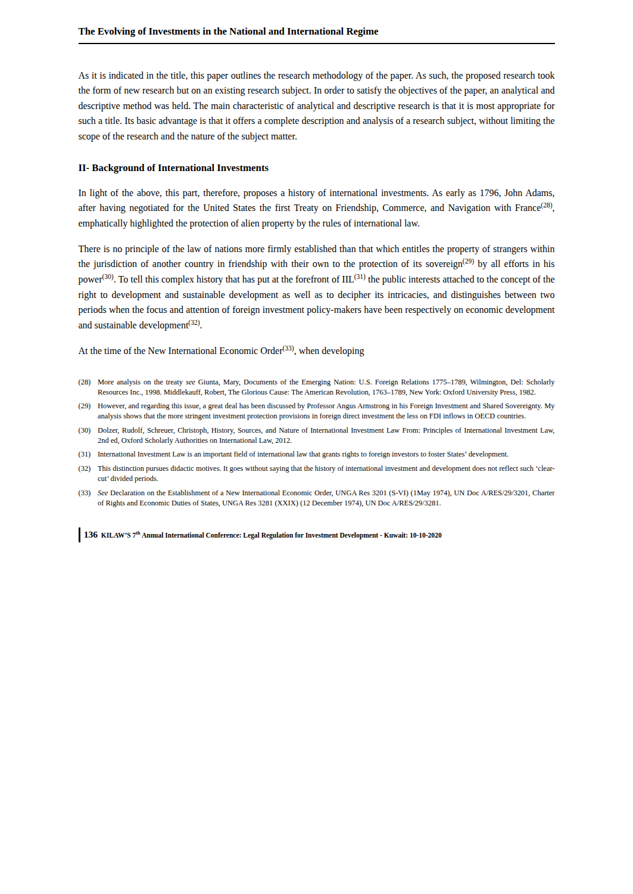The Evolving of Investments in the National and International Regime
As it is indicated in the title, this paper outlines the research methodology of the paper. As such, the proposed research took the form of new research but on an existing research subject. In order to satisfy the objectives of the paper, an analytical and descriptive method was held. The main characteristic of analytical and descriptive research is that it is most appropriate for such a title. Its basic advantage is that it offers a complete description and analysis of a research subject, without limiting the scope of the research and the nature of the subject matter.
II- Background of International Investments
In light of the above, this part, therefore, proposes a history of international investments. As early as 1796, John Adams, after having negotiated for the United States the first Treaty on Friendship, Commerce, and Navigation with France(28), emphatically highlighted the protection of alien property by the rules of international law.
There is no principle of the law of nations more firmly established than that which entitles the property of strangers within the jurisdiction of another country in friendship with their own to the protection of its sovereign(29) by all efforts in his power(30). To tell this complex history that has put at the forefront of IIL(31) the public interests attached to the concept of the right to development and sustainable development as well as to decipher its intricacies, and distinguishes between two periods when the focus and attention of foreign investment policy-makers have been respectively on economic development and sustainable development(32).
At the time of the New International Economic Order(33), when developing
(28) More analysis on the treaty see Giunta, Mary, Documents of the Emerging Nation: U.S. Foreign Relations 1775–1789, Wilmington, Del: Scholarly Resources Inc., 1998. Middlekauff, Robert, The Glorious Cause: The American Revolution, 1763–1789, New York: Oxford University Press, 1982.
(29) However, and regarding this issue, a great deal has been discussed by Professor Angus Armstrong in his Foreign Investment and Shared Sovereignty. My analysis shows that the more stringent investment protection provisions in foreign direct investment the less on FDI inflows in OECD countries.
(30) Dolzer, Rudolf, Schreuer, Christoph, History, Sources, and Nature of International Investment Law From: Principles of International Investment Law, 2nd ed, Oxford Scholarly Authorities on International Law, 2012.
(31) International Investment Law is an important field of international law that grants rights to foreign investors to foster States’ development.
(32) This distinction pursues didactic motives. It goes without saying that the history of international investment and development does not reflect such ‘clear-cut’ divided periods.
(33) See Declaration on the Establishment of a New International Economic Order, UNGA Res 3201 (S-VI) (1May 1974), UN Doc A/RES/29/3201, Charter of Rights and Economic Duties of States, UNGA Res 3281 (XXIX) (12 December 1974), UN Doc A/RES/29/3281.
136 KILAW’S 7th Annual International Conference: Legal Regulation for Investment Development - Kuwait: 10-10-2020